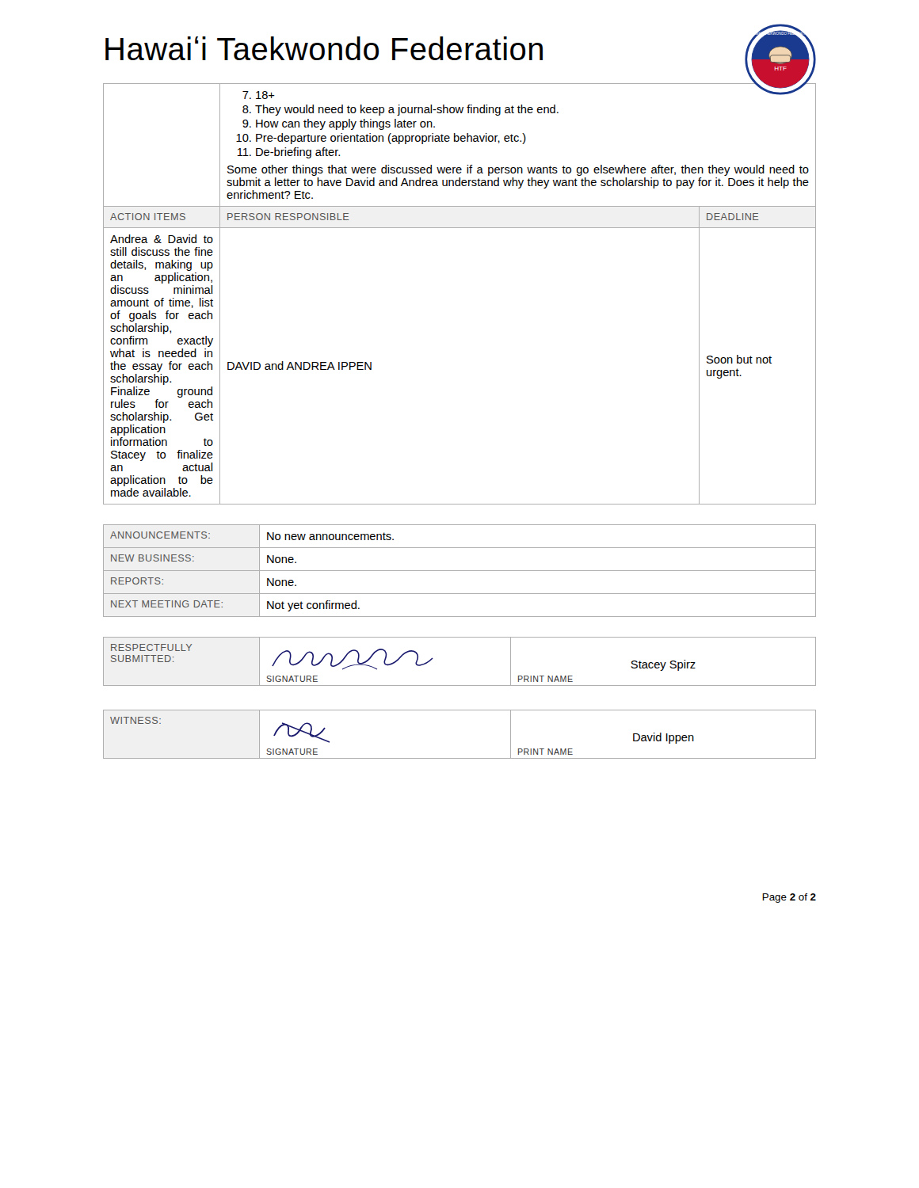Hawaiʻi Taekwondo Federation
HTF HAWAII TAEKWONDO FEDERATION
| | 18+ They would need to keep a journal-show finding at the end. How can they apply things later on. Pre-departure orientation (appropriate behavior, etc.) De-briefing after. Some other things that were discussed were if a person wants to go elsewhere after, then they would need to submit a letter to have David and Andrea understand why they want the scholarship to pay for it. Does it help the enrichment? Etc. |
| ACTION ITEMS | PERSON RESPONSIBLE | DEADLINE |
| Andrea & David to still discuss the fine details, making up an application, discuss minimal amount of time, list of goals for each scholarship, confirm exactly what is needed in the essay for each scholarship. Finalize ground rules for each scholarship. Get application information to Stacey to finalize an actual application to be made available. | DAVID and ANDREA IPPEN | Soon but not urgent. |
| ANNOUNCEMENTS: | No new announcements. |
| NEW BUSINESS: | None. |
| REPORTS: | None. |
| NEXT MEETING DATE: | Not yet confirmed. |
| RESPECTFULLY SUBMITTED: | SIGNATURE | Stacey Spirz PRINT NAME |
| WITNESS: | SIGNATURE | David Ippen PRINT NAME |
Page 2 of 2